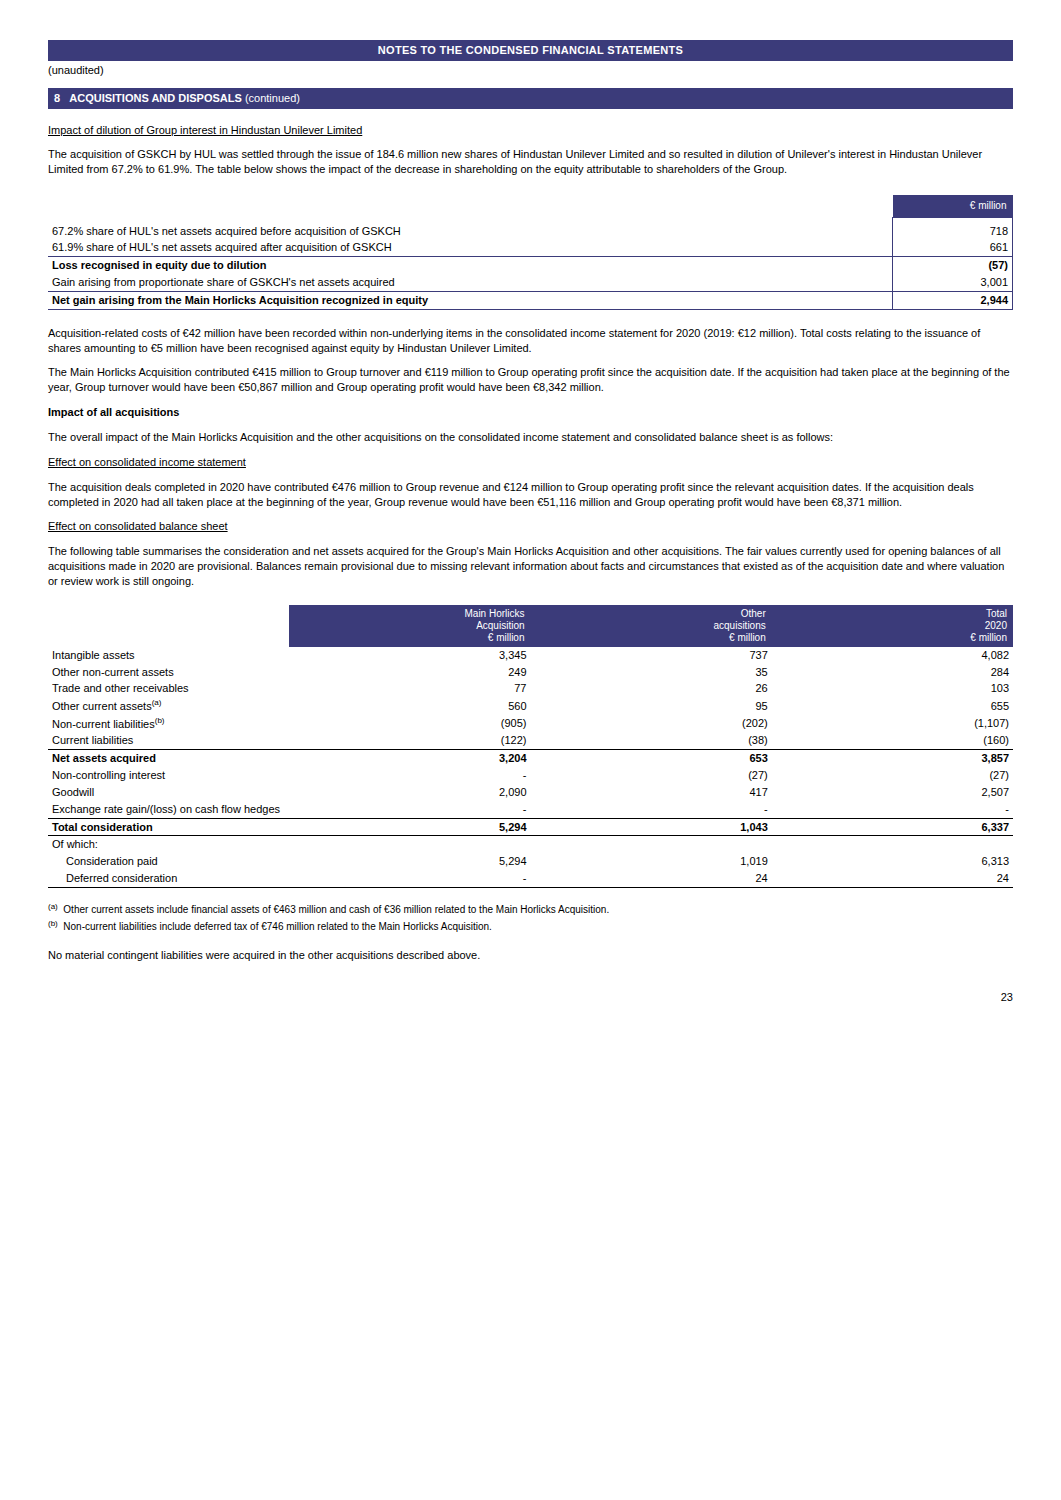NOTES TO THE CONDENSED FINANCIAL STATEMENTS
(unaudited)
8 ACQUISITIONS AND DISPOSALS (continued)
Impact of dilution of Group interest in Hindustan Unilever Limited
The acquisition of GSKCH by HUL was settled through the issue of 184.6 million new shares of Hindustan Unilever Limited and so resulted in dilution of Unilever's interest in Hindustan Unilever Limited from 67.2% to 61.9%. The table below shows the impact of the decrease in shareholding on the equity attributable to shareholders of the Group.
| | € million |
| 67.2% share of HUL's net assets acquired before acquisition of GSKCH | 718 |
| 61.9% share of HUL's net assets acquired after acquisition of GSKCH | 661 |
| Loss recognised in equity due to dilution | (57) |
| Gain arising from proportionate share of GSKCH's net assets acquired | 3,001 |
| Net gain arising from the Main Horlicks Acquisition recognized in equity | 2,944 |
Acquisition-related costs of €42 million have been recorded within non-underlying items in the consolidated income statement for 2020 (2019: €12 million). Total costs relating to the issuance of shares amounting to €5 million have been recognised against equity by Hindustan Unilever Limited.
The Main Horlicks Acquisition contributed €415 million to Group turnover and €119 million to Group operating profit since the acquisition date. If the acquisition had taken place at the beginning of the year, Group turnover would have been €50,867 million and Group operating profit would have been €8,342 million.
Impact of all acquisitions
The overall impact of the Main Horlicks Acquisition and the other acquisitions on the consolidated income statement and consolidated balance sheet is as follows:
Effect on consolidated income statement
The acquisition deals completed in 2020 have contributed €476 million to Group revenue and €124 million to Group operating profit since the relevant acquisition dates. If the acquisition deals completed in 2020 had all taken place at the beginning of the year, Group revenue would have been €51,116 million and Group operating profit would have been €8,371 million.
Effect on consolidated balance sheet
The following table summarises the consideration and net assets acquired for the Group's Main Horlicks Acquisition and other acquisitions. The fair values currently used for opening balances of all acquisitions made in 2020 are provisional. Balances remain provisional due to missing relevant information about facts and circumstances that existed as of the acquisition date and where valuation or review work is still ongoing.
| | Main Horlicks Acquisition € million | Other acquisitions € million | Total 2020 € million |
| --- | --- | --- | --- |
| Intangible assets | 3,345 | 737 | 4,082 |
| Other non-current assets | 249 | 35 | 284 |
| Trade and other receivables | 77 | 26 | 103 |
| Other current assets (a) | 560 | 95 | 655 |
| Non-current liabilities (b) | (905) | (202) | (1,107) |
| Current liabilities | (122) | (38) | (160) |
| Net assets acquired | 3,204 | 653 | 3,857 |
| Non-controlling interest | - | (27) | (27) |
| Goodwill | 2,090 | 417 | 2,507 |
| Exchange rate gain/(loss) on cash flow hedges | - | - | - |
| Total consideration | 5,294 | 1,043 | 6,337 |
| Of which: | | | |
| Consideration paid | 5,294 | 1,019 | 6,313 |
| Deferred consideration | - | 24 | 24 |
(a) Other current assets include financial assets of €463 million and cash of €36 million related to the Main Horlicks Acquisition.
(b) Non-current liabilities include deferred tax of €746 million related to the Main Horlicks Acquisition.
No material contingent liabilities were acquired in the other acquisitions described above.
23